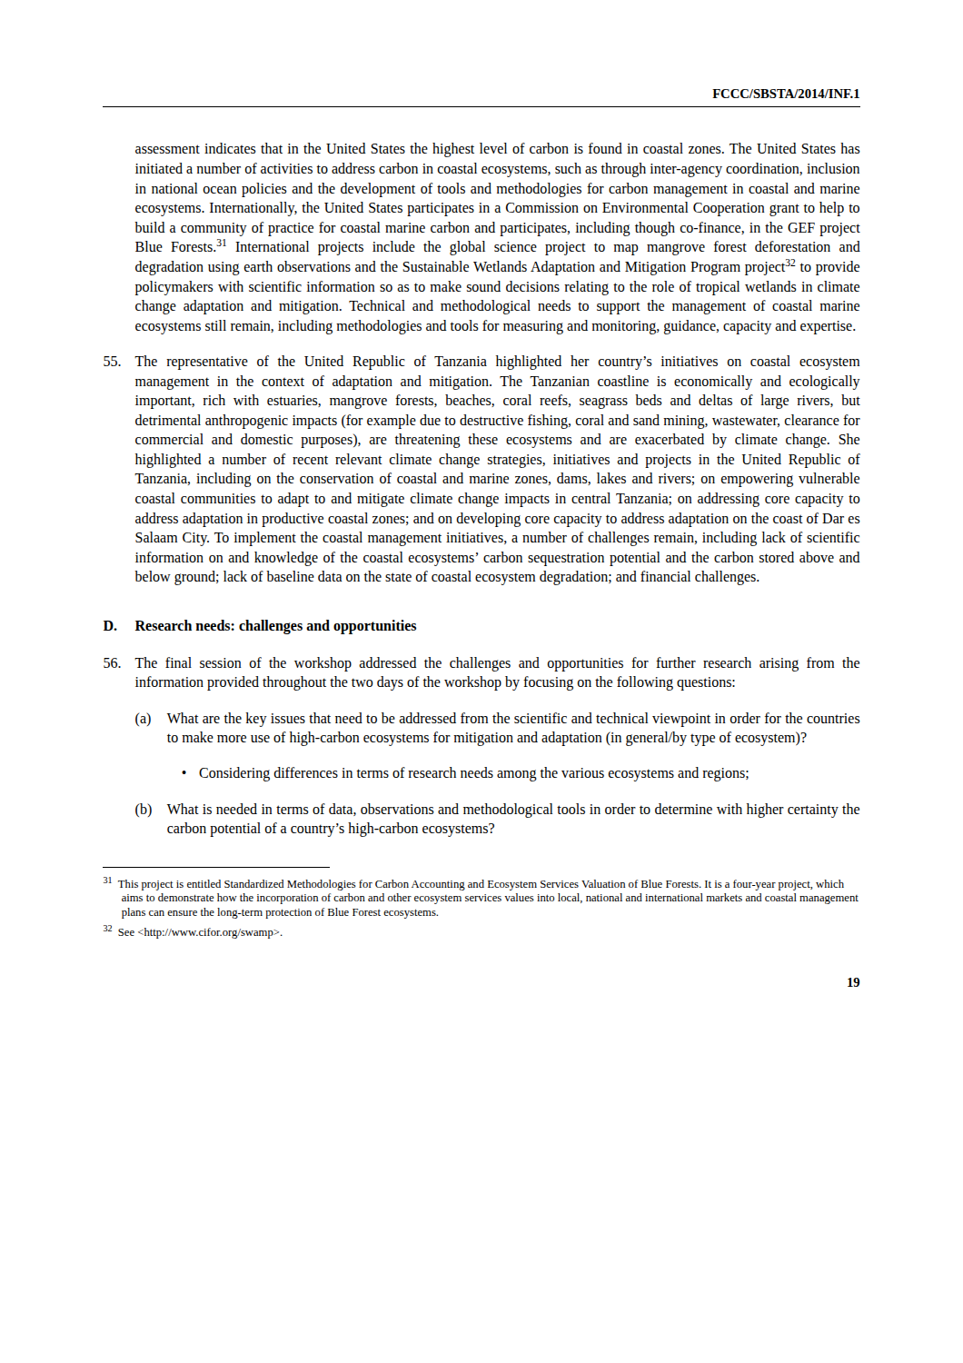FCCC/SBSTA/2014/INF.1
assessment indicates that in the United States the highest level of carbon is found in coastal zones. The United States has initiated a number of activities to address carbon in coastal ecosystems, such as through inter-agency coordination, inclusion in national ocean policies and the development of tools and methodologies for carbon management in coastal and marine ecosystems. Internationally, the United States participates in a Commission on Environmental Cooperation grant to help to build a community of practice for coastal marine carbon and participates, including though co-finance, in the GEF project Blue Forests.31 International projects include the global science project to map mangrove forest deforestation and degradation using earth observations and the Sustainable Wetlands Adaptation and Mitigation Program project32 to provide policymakers with scientific information so as to make sound decisions relating to the role of tropical wetlands in climate change adaptation and mitigation. Technical and methodological needs to support the management of coastal marine ecosystems still remain, including methodologies and tools for measuring and monitoring, guidance, capacity and expertise.
55. The representative of the United Republic of Tanzania highlighted her country’s initiatives on coastal ecosystem management in the context of adaptation and mitigation. The Tanzanian coastline is economically and ecologically important, rich with estuaries, mangrove forests, beaches, coral reefs, seagrass beds and deltas of large rivers, but detrimental anthropogenic impacts (for example due to destructive fishing, coral and sand mining, wastewater, clearance for commercial and domestic purposes), are threatening these ecosystems and are exacerbated by climate change. She highlighted a number of recent relevant climate change strategies, initiatives and projects in the United Republic of Tanzania, including on the conservation of coastal and marine zones, dams, lakes and rivers; on empowering vulnerable coastal communities to adapt to and mitigate climate change impacts in central Tanzania; on addressing core capacity to address adaptation in productive coastal zones; and on developing core capacity to address adaptation on the coast of Dar es Salaam City. To implement the coastal management initiatives, a number of challenges remain, including lack of scientific information on and knowledge of the coastal ecosystems’ carbon sequestration potential and the carbon stored above and below ground; lack of baseline data on the state of coastal ecosystem degradation; and financial challenges.
D. Research needs: challenges and opportunities
56. The final session of the workshop addressed the challenges and opportunities for further research arising from the information provided throughout the two days of the workshop by focusing on the following questions:
(a) What are the key issues that need to be addressed from the scientific and technical viewpoint in order for the countries to make more use of high-carbon ecosystems for mitigation and adaptation (in general/by type of ecosystem)?
Considering differences in terms of research needs among the various ecosystems and regions;
(b) What is needed in terms of data, observations and methodological tools in order to determine with higher certainty the carbon potential of a country’s high-carbon ecosystems?
31 This project is entitled Standardized Methodologies for Carbon Accounting and Ecosystem Services Valuation of Blue Forests. It is a four-year project, which aims to demonstrate how the incorporation of carbon and other ecosystem services values into local, national and international markets and coastal management plans can ensure the long-term protection of Blue Forest ecosystems.
32 See <http://www.cifor.org/swamp>.
19